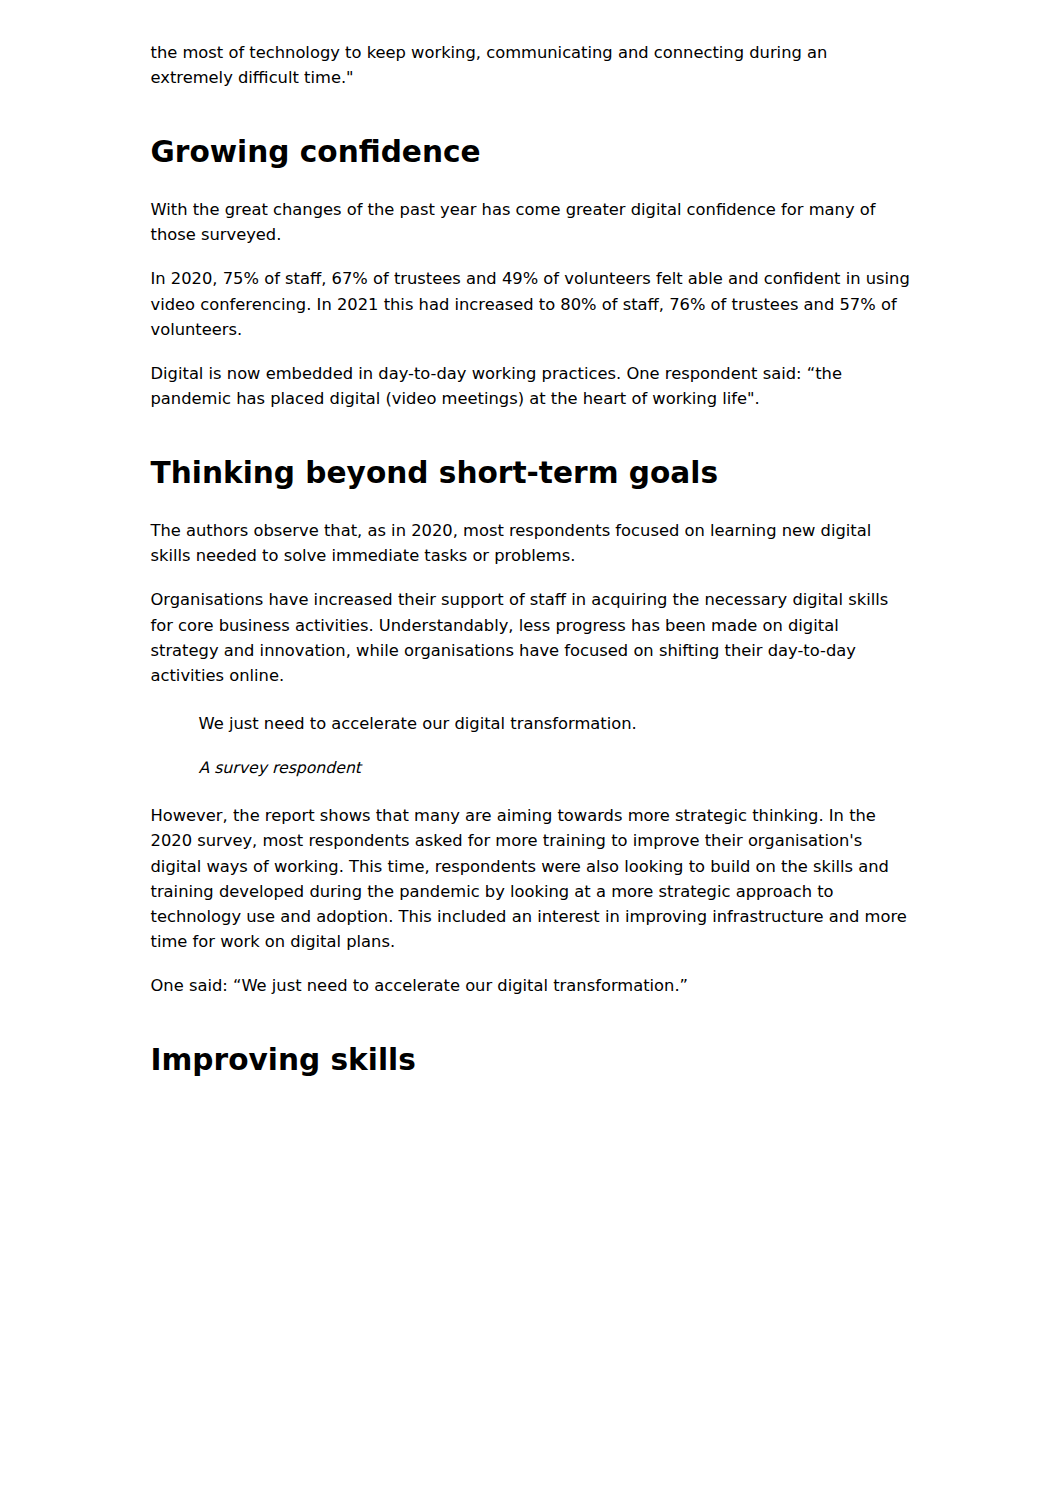the most of technology to keep working, communicating and connecting during an extremely difficult time."
Growing confidence
With the great changes of the past year has come greater digital confidence for many of those surveyed.
In 2020, 75% of staff, 67% of trustees and 49% of volunteers felt able and confident in using video conferencing. In 2021 this had increased to 80% of staff, 76% of trustees and 57% of volunteers.
Digital is now embedded in day-to-day working practices. One respondent said: “the pandemic has placed digital (video meetings) at the heart of working life".
Thinking beyond short-term goals
The authors observe that, as in 2020, most respondents focused on learning new digital skills needed to solve immediate tasks or problems.
Organisations have increased their support of staff in acquiring the necessary digital skills for core business activities. Understandably, less progress has been made on digital strategy and innovation, while organisations have focused on shifting their day-to-day activities online.
We just need to accelerate our digital transformation.
A survey respondent
However, the report shows that many are aiming towards more strategic thinking. In the 2020 survey, most respondents asked for more training to improve their organisation's digital ways of working. This time, respondents were also looking to build on the skills and training developed during the pandemic by looking at a more strategic approach to technology use and adoption. This included an interest in improving infrastructure and more time for work on digital plans.
One said: “We just need to accelerate our digital transformation.”
Improving skills